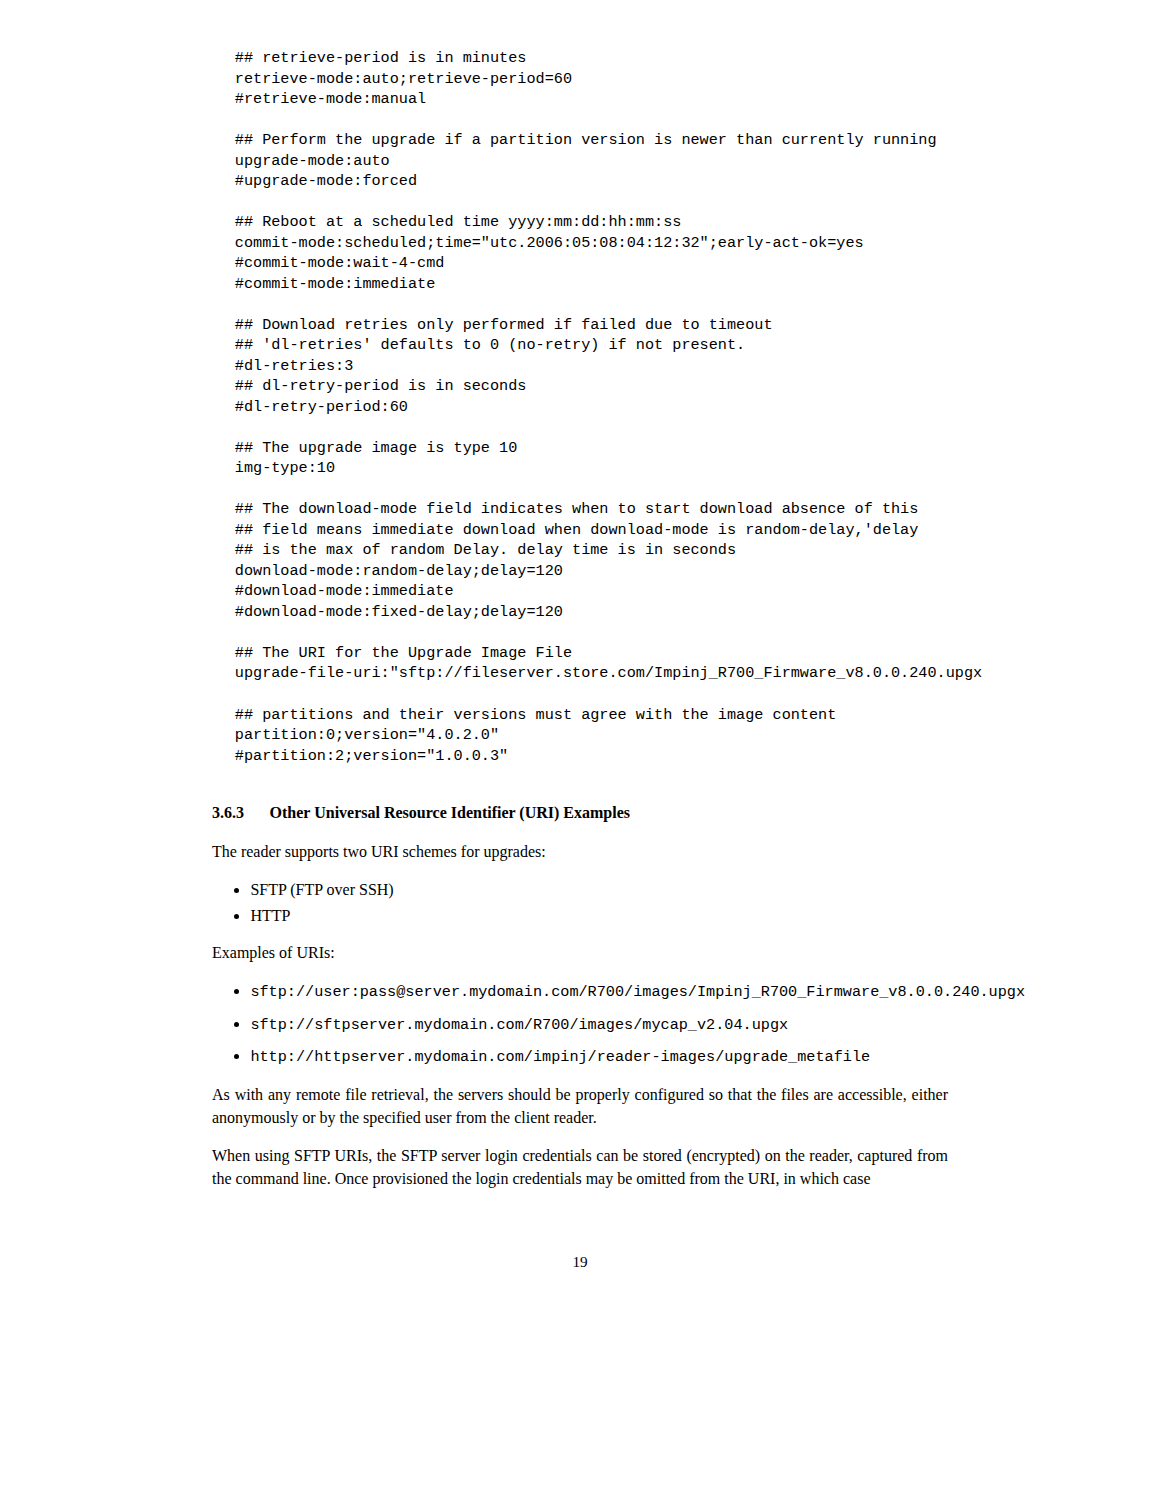## retrieve-period is in minutes
retrieve-mode:auto;retrieve-period=60
#retrieve-mode:manual

## Perform the upgrade if a partition version is newer than currently running
upgrade-mode:auto
#upgrade-mode:forced

## Reboot at a scheduled time yyyy:mm:dd:hh:mm:ss
commit-mode:scheduled;time="utc.2006:05:08:04:12:32";early-act-ok=yes
#commit-mode:wait-4-cmd
#commit-mode:immediate

## Download retries only performed if failed due to timeout
## 'dl-retries' defaults to 0 (no-retry) if not present.
#dl-retries:3
## dl-retry-period is in seconds
#dl-retry-period:60

## The upgrade image is type 10
img-type:10

## The download-mode field indicates when to start download absence of this
## field means immediate download when download-mode is random-delay,'delay
## is the max of random Delay. delay time is in seconds
download-mode:random-delay;delay=120
#download-mode:immediate
#download-mode:fixed-delay;delay=120

## The URI for the Upgrade Image File
upgrade-file-uri:"sftp://fileserver.store.com/Impinj_R700_Firmware_v8.0.0.240.upgx

## partitions and their versions must agree with the image content
partition:0;version="4.0.2.0"
#partition:2;version="1.0.0.3"
3.6.3 Other Universal Resource Identifier (URI) Examples
The reader supports two URI schemes for upgrades:
SFTP (FTP over SSH)
HTTP
Examples of URIs:
sftp://user:pass@server.mydomain.com/R700/images/Impinj_R700_Firmware_v8.0.0.240.upgx
sftp://sftpserver.mydomain.com/R700/images/mycap_v2.04.upgx
http://httpserver.mydomain.com/impinj/reader-images/upgrade_metafile
As with any remote file retrieval, the servers should be properly configured so that the files are accessible, either anonymously or by the specified user from the client reader.
When using SFTP URIs, the SFTP server login credentials can be stored (encrypted) on the reader, captured from the command line. Once provisioned the login credentials may be omitted from the URI, in which case
19